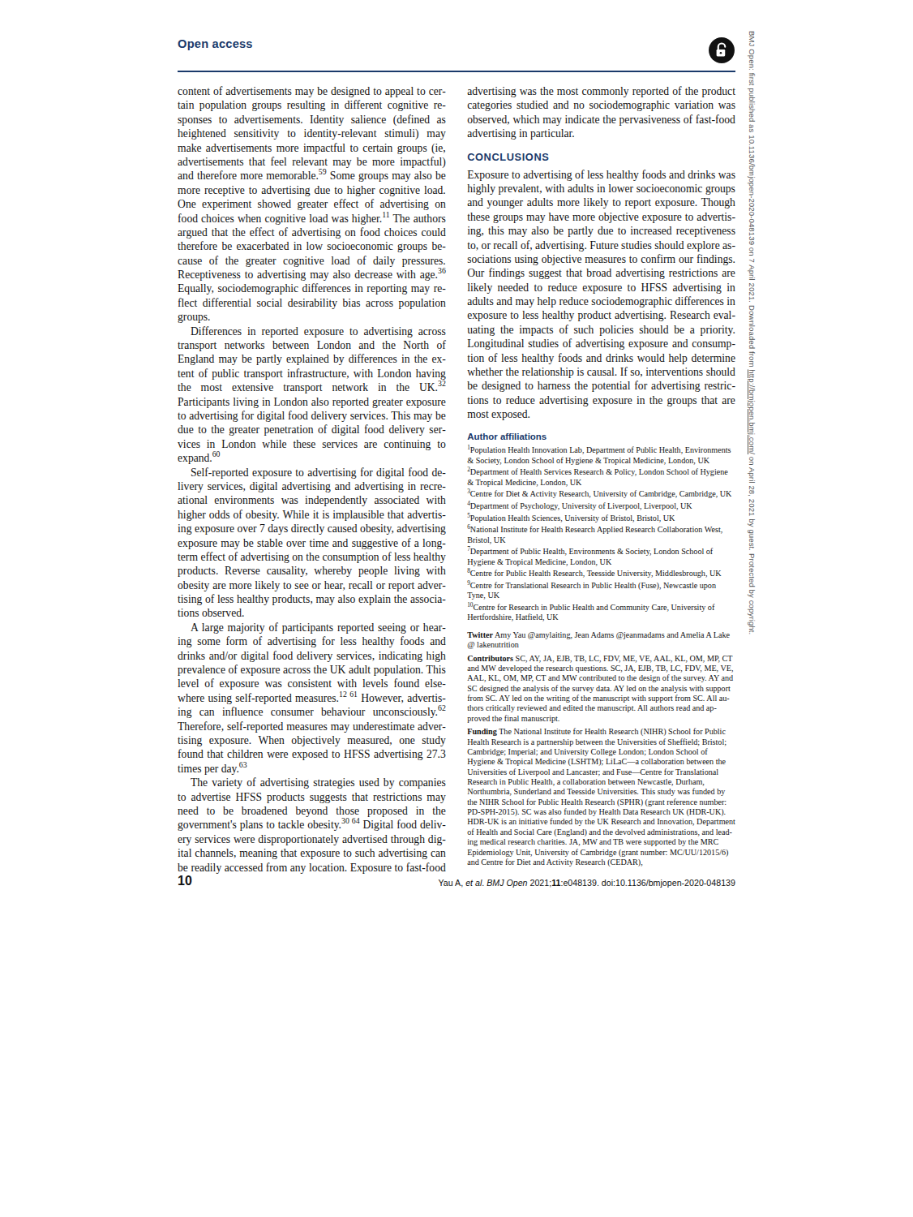BMJ Open: first published as 10.1136/bmjopen-2020-048139 on 7 April 2021. Downloaded from http://bmjopen.bmj.com/ on April 28, 2021 by guest. Protected by copyright.
Open access
content of advertisements may be designed to appeal to certain population groups resulting in different cognitive responses to advertisements. Identity salience (defined as heightened sensitivity to identity-relevant stimuli) may make advertisements more impactful to certain groups (ie, advertisements that feel relevant may be more impactful) and therefore more memorable.59 Some groups may also be more receptive to advertising due to higher cognitive load. One experiment showed greater effect of advertising on food choices when cognitive load was higher.11 The authors argued that the effect of advertising on food choices could therefore be exacerbated in low socioeconomic groups because of the greater cognitive load of daily pressures. Receptiveness to advertising may also decrease with age.36 Equally, sociodemographic differences in reporting may reflect differential social desirability bias across population groups.
Differences in reported exposure to advertising across transport networks between London and the North of England may be partly explained by differences in the extent of public transport infrastructure, with London having the most extensive transport network in the UK.32 Participants living in London also reported greater exposure to advertising for digital food delivery services. This may be due to the greater penetration of digital food delivery services in London while these services are continuing to expand.60
Self-reported exposure to advertising for digital food delivery services, digital advertising and advertising in recreational environments was independently associated with higher odds of obesity. While it is implausible that advertising exposure over 7 days directly caused obesity, advertising exposure may be stable over time and suggestive of a long-term effect of advertising on the consumption of less healthy products. Reverse causality, whereby people living with obesity are more likely to see or hear, recall or report advertising of less healthy products, may also explain the associations observed.
A large majority of participants reported seeing or hearing some form of advertising for less healthy foods and drinks and/or digital food delivery services, indicating high prevalence of exposure across the UK adult population. This level of exposure was consistent with levels found elsewhere using self-reported measures.12 61 However, advertising can influence consumer behaviour unconsciously.62 Therefore, self-reported measures may underestimate advertising exposure. When objectively measured, one study found that children were exposed to HFSS advertising 27.3 times per day.63
The variety of advertising strategies used by companies to advertise HFSS products suggests that restrictions may need to be broadened beyond those proposed in the government's plans to tackle obesity.30 64 Digital food delivery services were disproportionately advertised through digital channels, meaning that exposure to such advertising can be readily accessed from any location. Exposure to fast-food advertising was the most commonly reported of the product categories studied and no sociodemographic variation was observed, which may indicate the pervasiveness of fast-food advertising in particular.
Conclusions
Exposure to advertising of less healthy foods and drinks was highly prevalent, with adults in lower socioeconomic groups and younger adults more likely to report exposure. Though these groups may have more objective exposure to advertising, this may also be partly due to increased receptiveness to, or recall of, advertising. Future studies should explore associations using objective measures to confirm our findings. Our findings suggest that broad advertising restrictions are likely needed to reduce exposure to HFSS advertising in adults and may help reduce sociodemographic differences in exposure to less healthy product advertising. Research evaluating the impacts of such policies should be a priority. Longitudinal studies of advertising exposure and consumption of less healthy foods and drinks would help determine whether the relationship is causal. If so, interventions should be designed to harness the potential for advertising restrictions to reduce advertising exposure in the groups that are most exposed.
Author affiliations
1Population Health Innovation Lab, Department of Public Health, Environments & Society, London School of Hygiene & Tropical Medicine, London, UK
2Department of Health Services Research & Policy, London School of Hygiene & Tropical Medicine, London, UK
3Centre for Diet & Activity Research, University of Cambridge, Cambridge, UK
4Department of Psychology, University of Liverpool, Liverpool, UK
5Population Health Sciences, University of Bristol, Bristol, UK
6National Institute for Health Research Applied Research Collaboration West, Bristol, UK
7Department of Public Health, Environments & Society, London School of Hygiene & Tropical Medicine, London, UK
8Centre for Public Health Research, Teesside University, Middlesbrough, UK
9Centre for Translational Research in Public Health (Fuse), Newcastle upon Tyne, UK
10Centre for Research in Public Health and Community Care, University of Hertfordshire, Hatfield, UK
Twitter Amy Yau @amylaiting, Jean Adams @jeanmadams and Amelia A Lake @ lakenutrition
Contributors SC, AY, JA, EJB, TB, LC, FDV, ME, VE, AAL, KL, OM, MP, CT and MW developed the research questions. SC, JA, EJB, TB, LC, FDV, ME, VE, AAL, KL, OM, MP, CT and MW contributed to the design of the survey. AY and SC designed the analysis of the survey data. AY led on the analysis with support from SC. AY led on the writing of the manuscript with support from SC. All authors critically reviewed and edited the manuscript. All authors read and approved the final manuscript.
Funding The National Institute for Health Research (NIHR) School for Public Health Research is a partnership between the Universities of Sheffield; Bristol; Cambridge; Imperial; and University College London; London School of Hygiene & Tropical Medicine (LSHTM); LiLaC—a collaboration between the Universities of Liverpool and Lancaster; and Fuse—Centre for Translational Research in Public Health, a collaboration between Newcastle, Durham, Northumbria, Sunderland and Teesside Universities. This study was funded by the NIHR School for Public Health Research (SPHR) (grant reference number: PD-SPH-2015). SC was also funded by Health Data Research UK (HDR-UK). HDR-UK is an initiative funded by the UK Research and Innovation, Department of Health and Social Care (England) and the devolved administrations, and leading medical research charities. JA, MW and TB were supported by the MRC Epidemiology Unit, University of Cambridge (grant number: MC/UU/12015/6) and Centre for Diet and Activity Research (CEDAR),
10
Yau A, et al. BMJ Open 2021;11:e048139. doi:10.1136/bmjopen-2020-048139